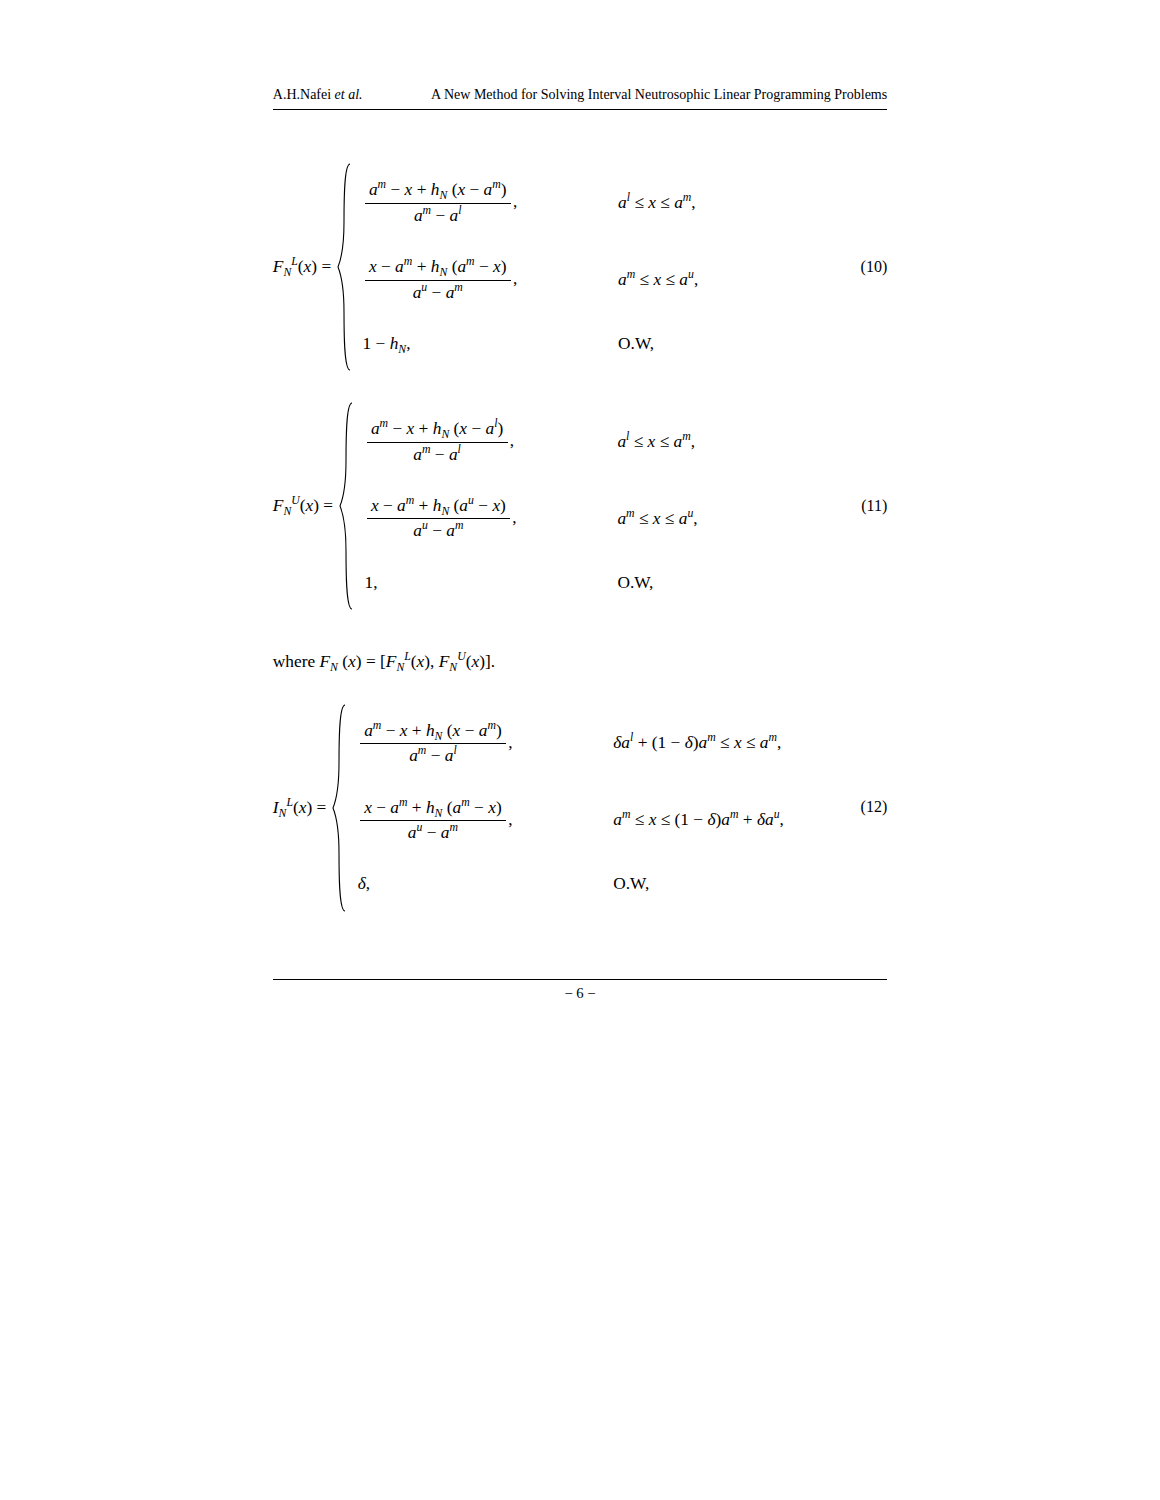A.H.Nafei et al. A New Method for Solving Interval Neutrosophic Linear Programming Problems
FNL(x) =
am − x + hN (x − am) am − al ,
al ≤ x ≤ am,
x − am + hN (am − x) au − am ,
am ≤ x ≤ au,
1 − hN,
O.W,
(10)
FNU(x) =
am − x + hN (x − al) am − al ,
al ≤ x ≤ am,
x − am + hN (au − x) au − am ,
am ≤ x ≤ au,
1,
O.W,
(11)
where FN (x) = [FNL(x), FNU(x)].
INL(x) =
am − x + hN (x − am) am − al ,
δal + (1 − δ) am ≤ x ≤ am,
x − am + hN (am − x) au − am ,
am ≤ x ≤ (1 − δ) am + δau,
δ,
O.W,
(12)
− 6 −